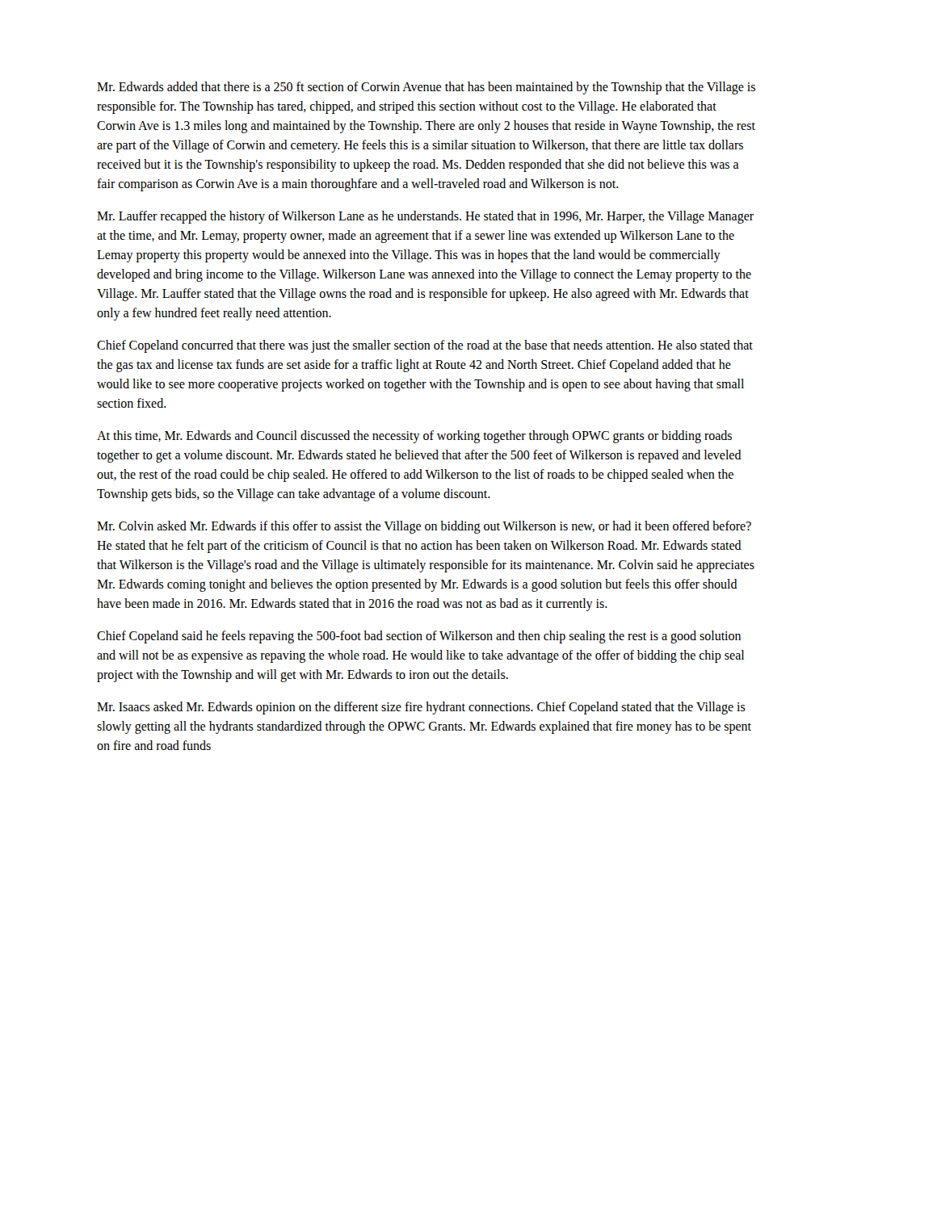Mr. Edwards added that there is a 250 ft section of Corwin Avenue that has been maintained by the Township that the Village is responsible for. The Township has tared, chipped, and striped this section without cost to the Village. He elaborated that Corwin Ave is 1.3 miles long and maintained by the Township. There are only 2 houses that reside in Wayne Township, the rest are part of the Village of Corwin and cemetery. He feels this is a similar situation to Wilkerson, that there are little tax dollars received but it is the Township's responsibility to upkeep the road. Ms. Dedden responded that she did not believe this was a fair comparison as Corwin Ave is a main thoroughfare and a well-traveled road and Wilkerson is not.
Mr. Lauffer recapped the history of Wilkerson Lane as he understands. He stated that in 1996, Mr. Harper, the Village Manager at the time, and Mr. Lemay, property owner, made an agreement that if a sewer line was extended up Wilkerson Lane to the Lemay property this property would be annexed into the Village. This was in hopes that the land would be commercially developed and bring income to the Village. Wilkerson Lane was annexed into the Village to connect the Lemay property to the Village. Mr. Lauffer stated that the Village owns the road and is responsible for upkeep. He also agreed with Mr. Edwards that only a few hundred feet really need attention.
Chief Copeland concurred that there was just the smaller section of the road at the base that needs attention. He also stated that the gas tax and license tax funds are set aside for a traffic light at Route 42 and North Street. Chief Copeland added that he would like to see more cooperative projects worked on together with the Township and is open to see about having that small section fixed.
At this time, Mr. Edwards and Council discussed the necessity of working together through OPWC grants or bidding roads together to get a volume discount. Mr. Edwards stated he believed that after the 500 feet of Wilkerson is repaved and leveled out, the rest of the road could be chip sealed. He offered to add Wilkerson to the list of roads to be chipped sealed when the Township gets bids, so the Village can take advantage of a volume discount.
Mr. Colvin asked Mr. Edwards if this offer to assist the Village on bidding out Wilkerson is new, or had it been offered before? He stated that he felt part of the criticism of Council is that no action has been taken on Wilkerson Road. Mr. Edwards stated that Wilkerson is the Village's road and the Village is ultimately responsible for its maintenance. Mr. Colvin said he appreciates Mr. Edwards coming tonight and believes the option presented by Mr. Edwards is a good solution but feels this offer should have been made in 2016. Mr. Edwards stated that in 2016 the road was not as bad as it currently is.
Chief Copeland said he feels repaving the 500-foot bad section of Wilkerson and then chip sealing the rest is a good solution and will not be as expensive as repaving the whole road. He would like to take advantage of the offer of bidding the chip seal project with the Township and will get with Mr. Edwards to iron out the details.
Mr. Isaacs asked Mr. Edwards opinion on the different size fire hydrant connections. Chief Copeland stated that the Village is slowly getting all the hydrants standardized through the OPWC Grants. Mr. Edwards explained that fire money has to be spent on fire and road funds